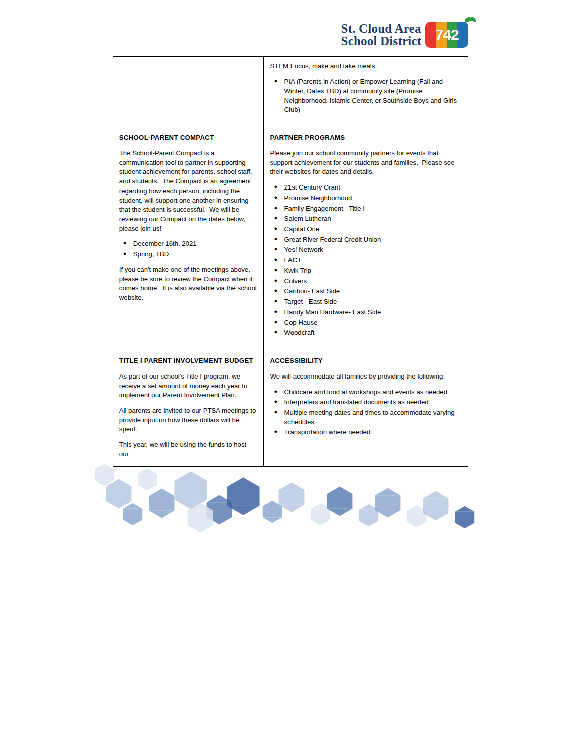St. Cloud Area School District
742
| | STEM Focus; make and take meals PIA (Parents in Action) or Empower Learning (Fall and Winter, Dates TBD) at community site (Promise Neighborhood, Islamic Center, or Southside Boys and Girls Club) |
| School-Parent Compact The School-Parent Compact is a communication tool to partner in supporting student achievement for parents, school staff, and students. The Compact is an agreement regarding how each person, including the student, will support one another in ensuring that the student is successful. We will be reviewing our Compact on the dates below, please join us! December 16th, 2021 Spring, TBD If you can't make one of the meetings above, please be sure to review the Compact when it comes home. It is also available via the school website. | Partner Programs Please join our school community partners for events that support achievement for our students and families. Please see their websites for dates and details. 21st Century Grant Promise Neighborhood Family Engagement - Title I Salem Lutheran Capital One Great River Federal Credit Union Yes! Network FACT Kwik Trip Culvers Caribou- East Side Target - East Side Handy Man Hardware- East Side Cop Hause Woodcraft |
| Title I Parent Involvement Budget As part of our school's Title I program, we receive a set amount of money each year to implement our Parent Involvement Plan. All parents are invited to our PTSA meetings to provide input on how these dollars will be spent. This year, we will be using the funds to host our | Accessibility We will accommodate all families by providing the following: Childcare and food at workshops and events as needed Interpreters and translated documents as needed Multiple meeting dates and times to accommodate varying schedules Transportation where needed |